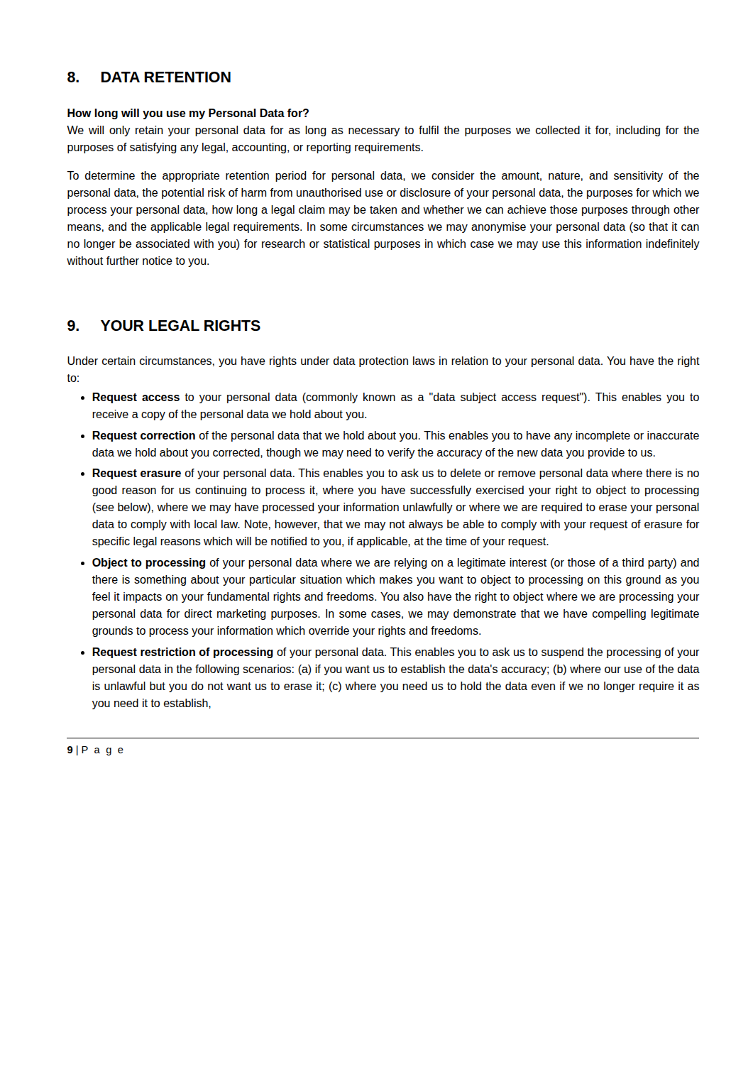8. DATA RETENTION
How long will you use my Personal Data for?
We will only retain your personal data for as long as necessary to fulfil the purposes we collected it for, including for the purposes of satisfying any legal, accounting, or reporting requirements.
To determine the appropriate retention period for personal data, we consider the amount, nature, and sensitivity of the personal data, the potential risk of harm from unauthorised use or disclosure of your personal data, the purposes for which we process your personal data, how long a legal claim may be taken and whether we can achieve those purposes through other means, and the applicable legal requirements. In some circumstances we may anonymise your personal data (so that it can no longer be associated with you) for research or statistical purposes in which case we may use this information indefinitely without further notice to you.
9. YOUR LEGAL RIGHTS
Under certain circumstances, you have rights under data protection laws in relation to your personal data. You have the right to:
Request access to your personal data (commonly known as a "data subject access request"). This enables you to receive a copy of the personal data we hold about you.
Request correction of the personal data that we hold about you. This enables you to have any incomplete or inaccurate data we hold about you corrected, though we may need to verify the accuracy of the new data you provide to us.
Request erasure of your personal data. This enables you to ask us to delete or remove personal data where there is no good reason for us continuing to process it, where you have successfully exercised your right to object to processing (see below), where we may have processed your information unlawfully or where we are required to erase your personal data to comply with local law. Note, however, that we may not always be able to comply with your request of erasure for specific legal reasons which will be notified to you, if applicable, at the time of your request.
Object to processing of your personal data where we are relying on a legitimate interest (or those of a third party) and there is something about your particular situation which makes you want to object to processing on this ground as you feel it impacts on your fundamental rights and freedoms. You also have the right to object where we are processing your personal data for direct marketing purposes. In some cases, we may demonstrate that we have compelling legitimate grounds to process your information which override your rights and freedoms.
Request restriction of processing of your personal data. This enables you to ask us to suspend the processing of your personal data in the following scenarios: (a) if you want us to establish the data's accuracy; (b) where our use of the data is unlawful but you do not want us to erase it; (c) where you need us to hold the data even if we no longer require it as you need it to establish,
9 | P a g e